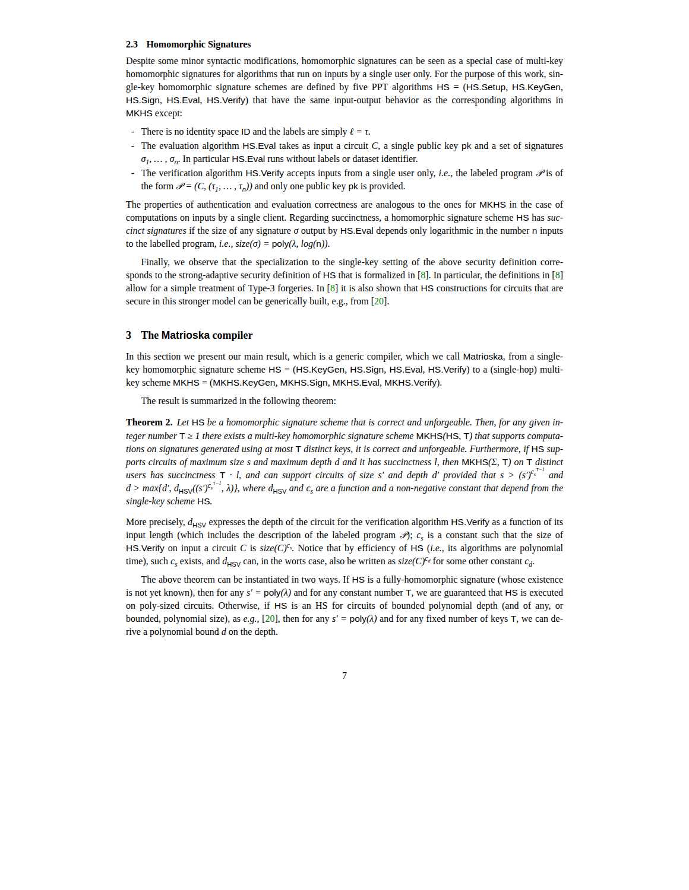2.3 Homomorphic Signatures
Despite some minor syntactic modifications, homomorphic signatures can be seen as a special case of multi-key homomorphic signatures for algorithms that run on inputs by a single user only. For the purpose of this work, single-key homomorphic signature schemes are defined by five PPT algorithms HS = (HS.Setup, HS.KeyGen, HS.Sign, HS.Eval, HS.Verify) that have the same input-output behavior as the corresponding algorithms in MKHS except:
There is no identity space ID and the labels are simply ℓ = τ.
The evaluation algorithm HS.Eval takes as input a circuit C, a single public key pk and a set of signatures σ1, … , σn. In particular HS.Eval runs without labels or dataset identifier.
The verification algorithm HS.Verify accepts inputs from a single user only, i.e., the labeled program 𝒫 is of the form 𝒫 = (C, (τ1, … , τn)) and only one public key pk is provided.
The properties of authentication and evaluation correctness are analogous to the ones for MKHS in the case of computations on inputs by a single client. Regarding succinctness, a homomorphic signature scheme HS has succinct signatures if the size of any signature σ output by HS.Eval depends only logarithmic in the number n inputs to the labelled program, i.e., size(σ) = poly(λ, log(n)).
Finally, we observe that the specialization to the single-key setting of the above security definition corresponds to the strong-adaptive security definition of HS that is formalized in [8]. In particular, the definitions in [8] allow for a simple treatment of Type-3 forgeries. In [8] it is also shown that HS constructions for circuits that are secure in this stronger model can be generically built, e.g., from [20].
3 The Matrioska compiler
In this section we present our main result, which is a generic compiler, which we call Matrioska, from a single-key homomorphic signature scheme HS = (HS.KeyGen, HS.Sign, HS.Eval, HS.Verify) to a (single-hop) multi-key scheme MKHS = (MKHS.KeyGen, MKHS.Sign, MKHS.Eval, MKHS.Verify).
The result is summarized in the following theorem:
Theorem 2. Let HS be a homomorphic signature scheme that is correct and unforgeable. Then, for any given integer number T ≥ 1 there exists a multi-key homomorphic signature scheme MKHS(HS, T) that supports computations on signatures generated using at most T distinct keys, it is correct and unforgeable. Furthermore, if HS supports circuits of maximum size s and maximum depth d and it has succinctness l, then MKHS(Σ, T) on T distinct users has succinctness T · l, and can support circuits of size s′ and depth d′ provided that s > (s′)csT−1 and d > max{d′, dHSV((s′)csT−1, λ)}, where dHSV and cs are a function and a non-negative constant that depend from the single-key scheme HS.
More precisely, dHSV expresses the depth of the circuit for the verification algorithm HS.Verify as a function of its input length (which includes the description of the labeled program 𝒫); cs is a constant such that the size of HS.Verify on input a circuit C is size(C)cs. Notice that by efficiency of HS (i.e., its algorithms are polynomial time), such cs exists, and dHSV can, in the worts case, also be written as size(C)cd for some other constant cd.
The above theorem can be instantiated in two ways. If HS is a fully-homomorphic signature (whose existence is not yet known), then for any s′ = poly(λ) and for any constant number T, we are guaranteed that HS is executed on poly-sized circuits. Otherwise, if HS is an HS for circuits of bounded polynomial depth (and of any, or bounded, polynomial size), as e.g., [20], then for any s′ = poly(λ) and for any fixed number of keys T, we can derive a polynomial bound d on the depth.
7